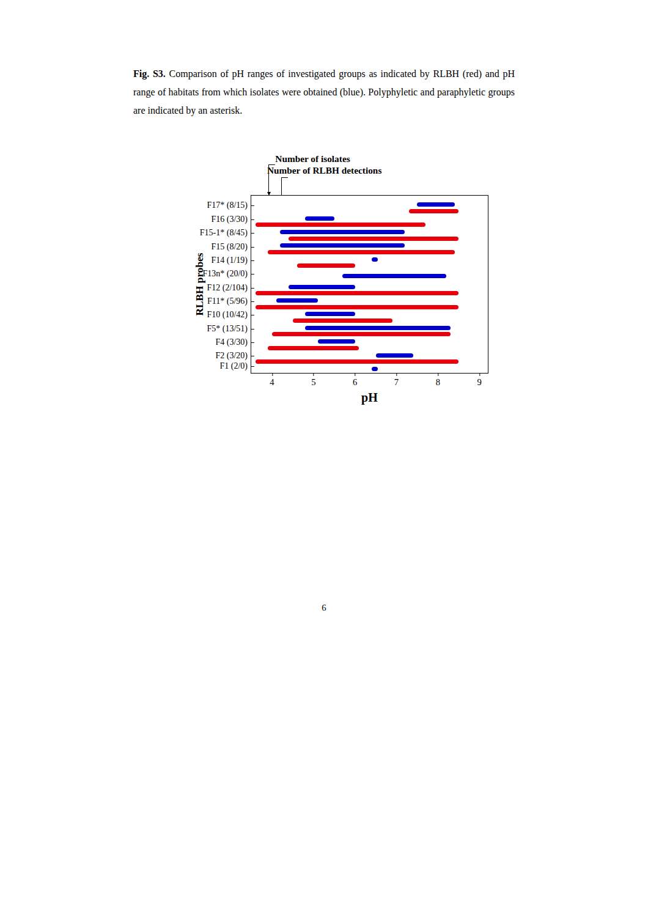Fig. S3. Comparison of pH ranges of investigated groups as indicated by RLBH (red) and pH range of habitats from which isolates were obtained (blue). Polyphyletic and paraphyletic groups are indicated by an asterisk.
Number of isolates
Number of RLBH detections
RLBH probes F17* (8/15) F16 (3/30) F15-1* (8/45) F15 (8/20) F14 (1/19) F13n* (20/0) F12 (2/104) F11* (5/96) F10 (10/42) F5* (13/51) F4 (3/30) F2 (3/20) F1 (2/0) 4 5 6 7 8 9 pH
6